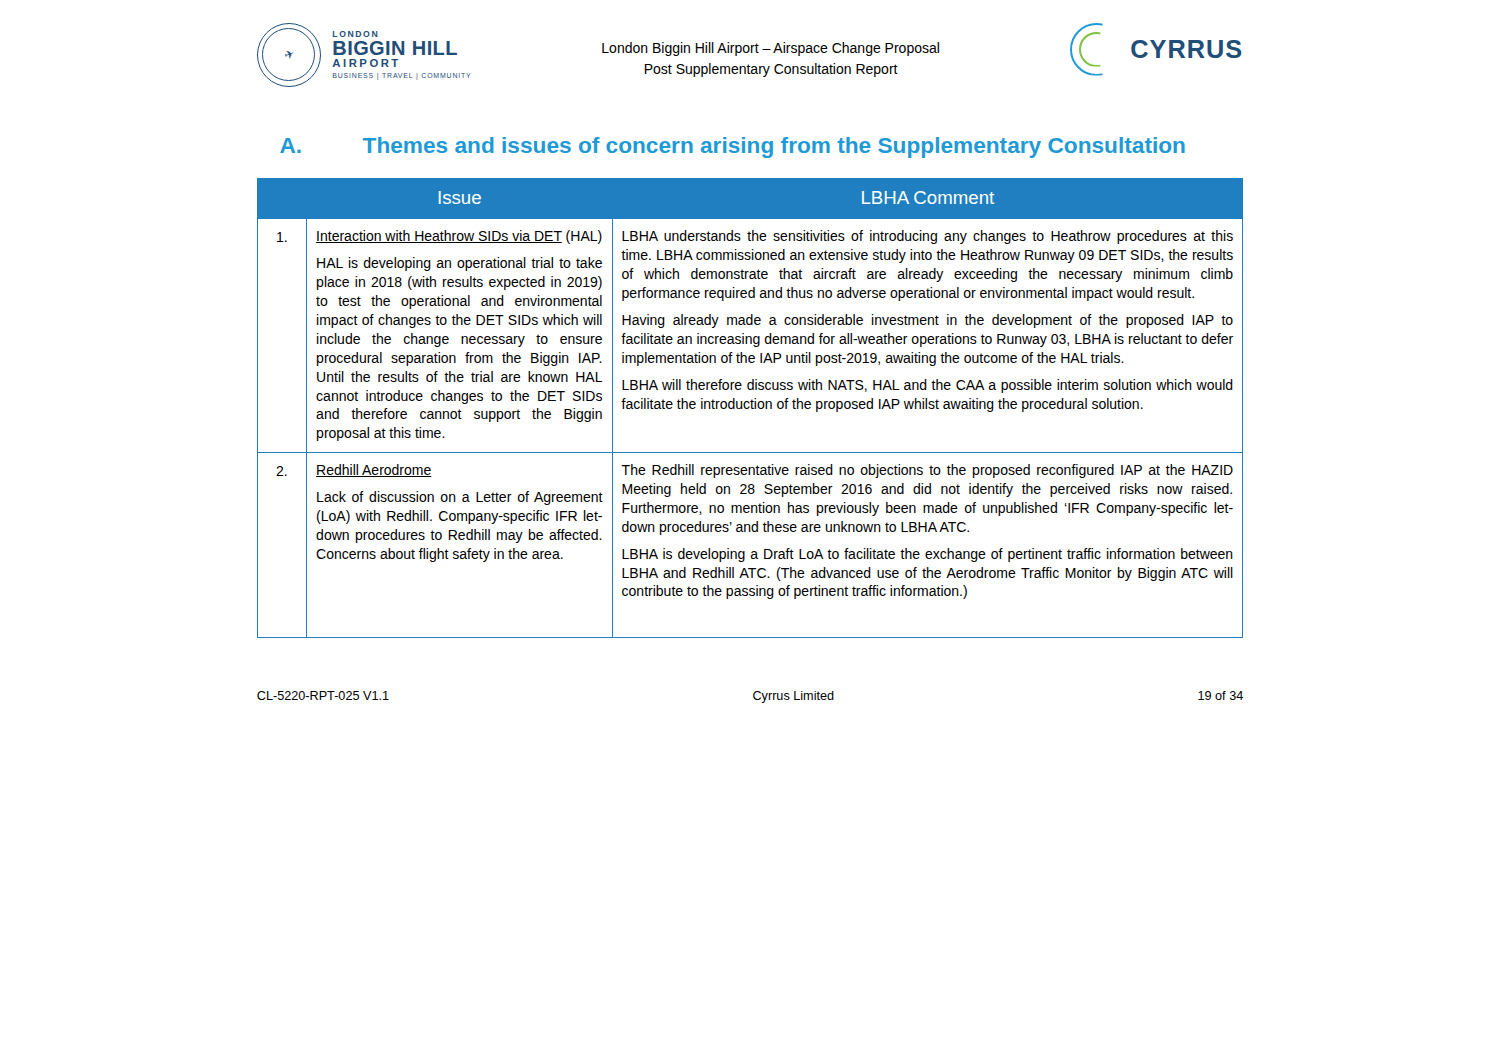✈
LONDON
BIGGIN HILL
AIRPORT
BUSINESS | TRAVEL | COMMUNITY
London Biggin Hill Airport – Airspace Change Proposal
Post Supplementary Consultation Report
CYRRUS
A. Themes and issues of concern arising from the Supplementary Consultation
| | Issue | LBHA Comment |
| --- | --- | --- |
| 1. | Interaction with Heathrow SIDs via DET (HAL) HAL is developing an operational trial to take place in 2018 (with results expected in 2019) to test the operational and environmental impact of changes to the DET SIDs which will include the change necessary to ensure procedural separation from the Biggin IAP. Until the results of the trial are known HAL cannot introduce changes to the DET SIDs and therefore cannot support the Biggin proposal at this time. | LBHA understands the sensitivities of introducing any changes to Heathrow procedures at this time. LBHA commissioned an extensive study into the Heathrow Runway 09 DET SIDs, the results of which demonstrate that aircraft are already exceeding the necessary minimum climb performance required and thus no adverse operational or environmental impact would result. Having already made a considerable investment in the development of the proposed IAP to facilitate an increasing demand for all-weather operations to Runway 03, LBHA is reluctant to defer implementation of the IAP until post-2019, awaiting the outcome of the HAL trials. LBHA will therefore discuss with NATS, HAL and the CAA a possible interim solution which would facilitate the introduction of the proposed IAP whilst awaiting the procedural solution. |
| 2. | Redhill Aerodrome Lack of discussion on a Letter of Agreement (LoA) with Redhill. Company-specific IFR let-down procedures to Redhill may be affected. Concerns about flight safety in the area. | The Redhill representative raised no objections to the proposed reconfigured IAP at the HAZID Meeting held on 28 September 2016 and did not identify the perceived risks now raised. Furthermore, no mention has previously been made of unpublished ‘IFR Company-specific let-down procedures’ and these are unknown to LBHA ATC. LBHA is developing a Draft LoA to facilitate the exchange of pertinent traffic information between LBHA and Redhill ATC. (The advanced use of the Aerodrome Traffic Monitor by Biggin ATC will contribute to the passing of pertinent traffic information.) |
CL-5220-RPT-025 V1.1
Cyrrus Limited
19 of 34